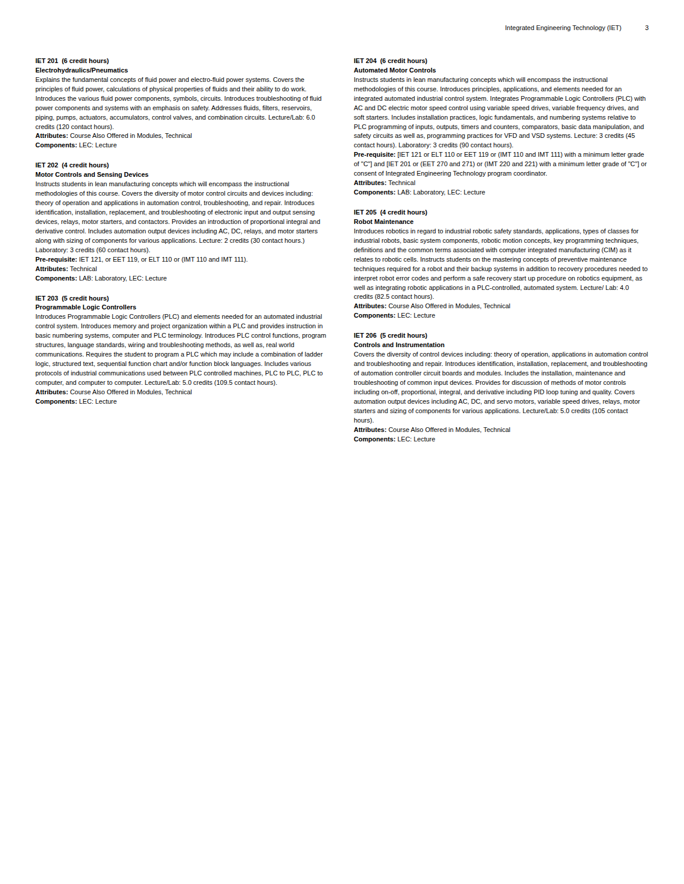Integrated Engineering Technology (IET) 3
IET 201 (6 credit hours)
Electrohydraulics/Pneumatics
Explains the fundamental concepts of fluid power and electro-fluid power systems. Covers the principles of fluid power, calculations of physical properties of fluids and their ability to do work. Introduces the various fluid power components, symbols, circuits. Introduces troubleshooting of fluid power components and systems with an emphasis on safety. Addresses fluids, filters, reservoirs, piping, pumps, actuators, accumulators, control valves, and combination circuits. Lecture/Lab: 6.0 credits (120 contact hours).
Attributes: Course Also Offered in Modules, Technical
Components: LEC: Lecture
IET 202 (4 credit hours)
Motor Controls and Sensing Devices
Instructs students in lean manufacturing concepts which will encompass the instructional methodologies of this course. Covers the diversity of motor control circuits and devices including: theory of operation and applications in automation control, troubleshooting, and repair. Introduces identification, installation, replacement, and troubleshooting of electronic input and output sensing devices, relays, motor starters, and contactors. Provides an introduction of proportional integral and derivative control. Includes automation output devices including AC, DC, relays, and motor starters along with sizing of components for various applications. Lecture: 2 credits (30 contact hours.) Laboratory: 3 credits (60 contact hours).
Pre-requisite: IET 121, or EET 119, or ELT 110 or (IMT 110 and IMT 111).
Attributes: Technical
Components: LAB: Laboratory, LEC: Lecture
IET 203 (5 credit hours)
Programmable Logic Controllers
Introduces Programmable Logic Controllers (PLC) and elements needed for an automated industrial control system. Introduces memory and project organization within a PLC and provides instruction in basic numbering systems, computer and PLC terminology. Introduces PLC control functions, program structures, language standards, wiring and troubleshooting methods, as well as, real world communications. Requires the student to program a PLC which may include a combination of ladder logic, structured text, sequential function chart and/or function block languages. Includes various protocols of industrial communications used between PLC controlled machines, PLC to PLC, PLC to computer, and computer to computer. Lecture/Lab: 5.0 credits (109.5 contact hours).
Attributes: Course Also Offered in Modules, Technical
Components: LEC: Lecture
IET 204 (6 credit hours)
Automated Motor Controls
Instructs students in lean manufacturing concepts which will encompass the instructional methodologies of this course. Introduces principles, applications, and elements needed for an integrated automated industrial control system. Integrates Programmable Logic Controllers (PLC) with AC and DC electric motor speed control using variable speed drives, variable frequency drives, and soft starters. Includes installation practices, logic fundamentals, and numbering systems relative to PLC programming of inputs, outputs, timers and counters, comparators, basic data manipulation, and safety circuits as well as, programming practices for VFD and VSD systems. Lecture: 3 credits (45 contact hours). Laboratory: 3 credits (90 contact hours).
Pre-requisite: [IET 121 or ELT 110 or EET 119 or (IMT 110 and IMT 111) with a minimum letter grade of "C"] and [IET 201 or (EET 270 and 271) or (IMT 220 and 221) with a minimum letter grade of "C"] or consent of Integrated Engineering Technology program coordinator.
Attributes: Technical
Components: LAB: Laboratory, LEC: Lecture
IET 205 (4 credit hours)
Robot Maintenance
Introduces robotics in regard to industrial robotic safety standards, applications, types of classes for industrial robots, basic system components, robotic motion concepts, key programming techniques, definitions and the common terms associated with computer integrated manufacturing (CIM) as it relates to robotic cells. Instructs students on the mastering concepts of preventive maintenance techniques required for a robot and their backup systems in addition to recovery procedures needed to interpret robot error codes and perform a safe recovery start up procedure on robotics equipment, as well as integrating robotic applications in a PLC-controlled, automated system. Lecture/ Lab: 4.0 credits (82.5 contact hours).
Attributes: Course Also Offered in Modules, Technical
Components: LEC: Lecture
IET 206 (5 credit hours)
Controls and Instrumentation
Covers the diversity of control devices including: theory of operation, applications in automation control and troubleshooting and repair. Introduces identification, installation, replacement, and troubleshooting of automation controller circuit boards and modules. Includes the installation, maintenance and troubleshooting of common input devices. Provides for discussion of methods of motor controls including on-off, proportional, integral, and derivative including PID loop tuning and quality. Covers automation output devices including AC, DC, and servo motors, variable speed drives, relays, motor starters and sizing of components for various applications. Lecture/Lab: 5.0 credits (105 contact hours).
Attributes: Course Also Offered in Modules, Technical
Components: LEC: Lecture